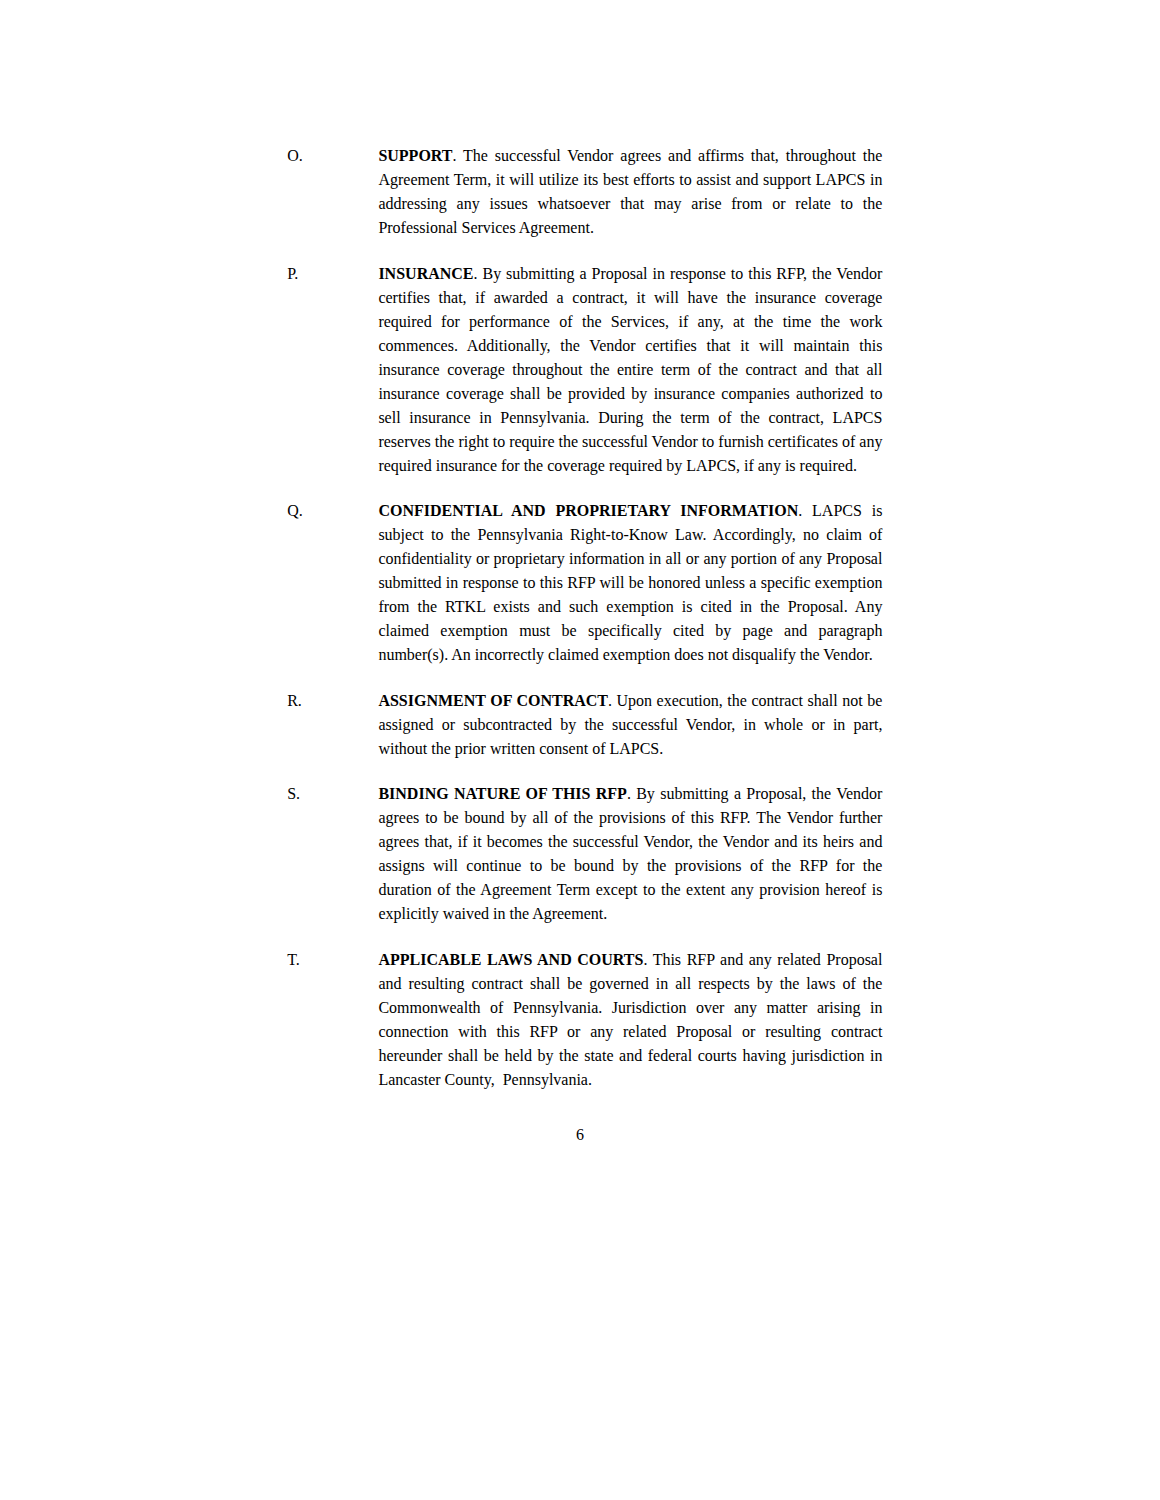O.
SUPPORT. The successful Vendor agrees and affirms that, throughout the Agreement Term, it will utilize its best efforts to assist and support LAPCS in addressing any issues whatsoever that may arise from or relate to the Professional Services Agreement.
P.
INSURANCE. By submitting a Proposal in response to this RFP, the Vendor certifies that, if awarded a contract, it will have the insurance coverage required for performance of the Services, if any, at the time the work commences. Additionally, the Vendor certifies that it will maintain this insurance coverage throughout the entire term of the contract and that all insurance coverage shall be provided by insurance companies authorized to sell insurance in Pennsylvania. During the term of the contract, LAPCS reserves the right to require the successful Vendor to furnish certificates of any required insurance for the coverage required by LAPCS, if any is required.
Q.
CONFIDENTIAL AND PROPRIETARY INFORMATION. LAPCS is subject to the Pennsylvania Right-to-Know Law. Accordingly, no claim of confidentiality or proprietary information in all or any portion of any Proposal submitted in response to this RFP will be honored unless a specific exemption from the RTKL exists and such exemption is cited in the Proposal. Any claimed exemption must be specifically cited by page and paragraph number(s). An incorrectly claimed exemption does not disqualify the Vendor.
R.
ASSIGNMENT OF CONTRACT. Upon execution, the contract shall not be assigned or subcontracted by the successful Vendor, in whole or in part, without the prior written consent of LAPCS.
S.
BINDING NATURE OF THIS RFP. By submitting a Proposal, the Vendor agrees to be bound by all of the provisions of this RFP. The Vendor further agrees that, if it becomes the successful Vendor, the Vendor and its heirs and assigns will continue to be bound by the provisions of the RFP for the duration of the Agreement Term except to the extent any provision hereof is explicitly waived in the Agreement.
T.
APPLICABLE LAWS AND COURTS. This RFP and any related Proposal and resulting contract shall be governed in all respects by the laws of the Commonwealth of Pennsylvania. Jurisdiction over any matter arising in connection with this RFP or any related Proposal or resulting contract hereunder shall be held by the state and federal courts having jurisdiction in Lancaster County, Pennsylvania.
6